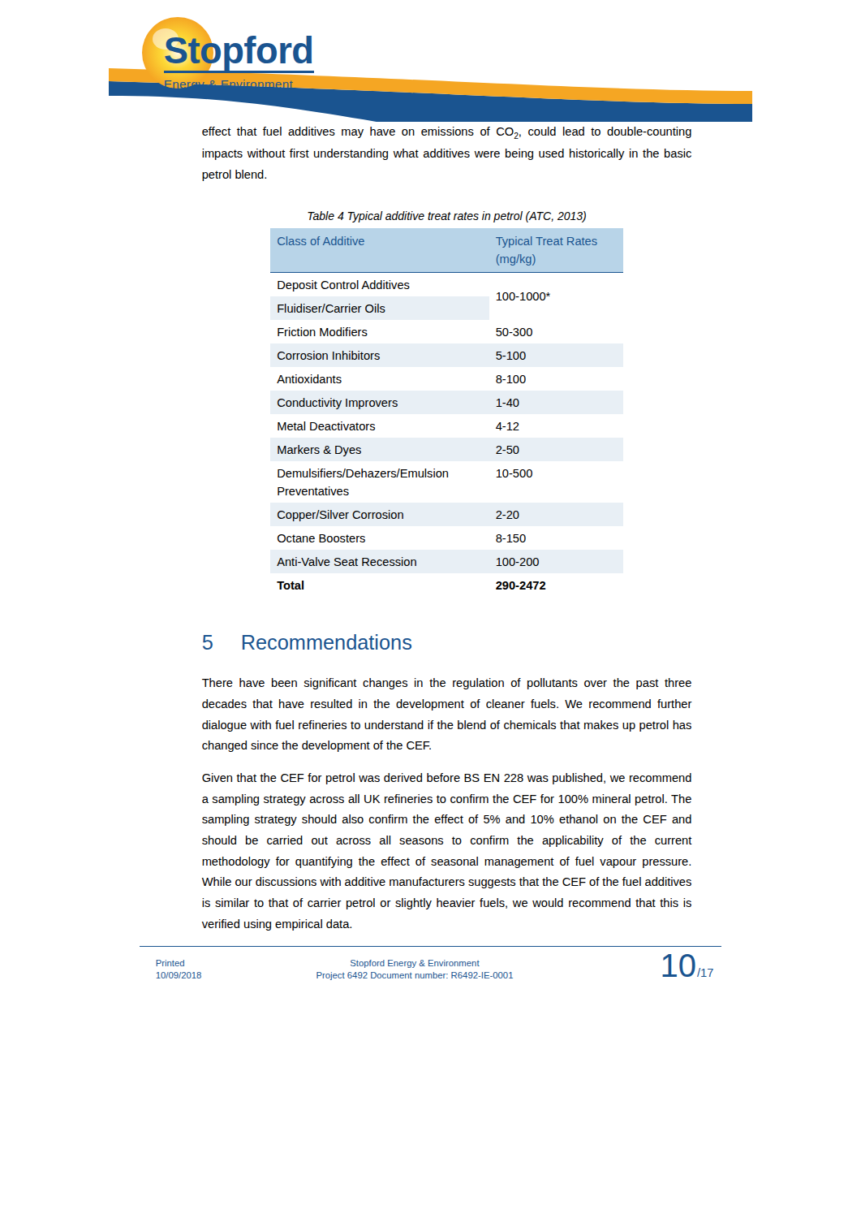Stopford
Energy & Environment
effect that fuel additives may have on emissions of CO2, could lead to double-counting impacts without first understanding what additives were being used historically in the basic petrol blend.
Table 4 Typical additive treat rates in petrol (ATC, 2013)
| Class of Additive | Typical Treat Rates (mg/kg) |
| --- | --- |
| Deposit Control Additives | 100-1000* |
| Fluidiser/Carrier Oils |
| Friction Modifiers | 50-300 |
| Corrosion Inhibitors | 5-100 |
| Antioxidants | 8-100 |
| Conductivity Improvers | 1-40 |
| Metal Deactivators | 4-12 |
| Markers & Dyes | 2-50 |
| Demulsifiers/Dehazers/Emulsion Preventatives | 10-500 |
| Copper/Silver Corrosion | 2-20 |
| Octane Boosters | 8-150 |
| Anti-Valve Seat Recession | 100-200 |
| Total | 290-2472 |
5 Recommendations
There have been significant changes in the regulation of pollutants over the past three decades that have resulted in the development of cleaner fuels. We recommend further dialogue with fuel refineries to understand if the blend of chemicals that makes up petrol has changed since the development of the CEF.
Given that the CEF for petrol was derived before BS EN 228 was published, we recommend a sampling strategy across all UK refineries to confirm the CEF for 100% mineral petrol. The sampling strategy should also confirm the effect of 5% and 10% ethanol on the CEF and should be carried out across all seasons to confirm the applicability of the current methodology for quantifying the effect of seasonal management of fuel vapour pressure. While our discussions with additive manufacturers suggests that the CEF of the fuel additives is similar to that of carrier petrol or slightly heavier fuels, we would recommend that this is verified using empirical data.
Printed
10/09/2018
Stopford Energy & Environment
Project 6492 Document number: R6492-IE-0001
10/17